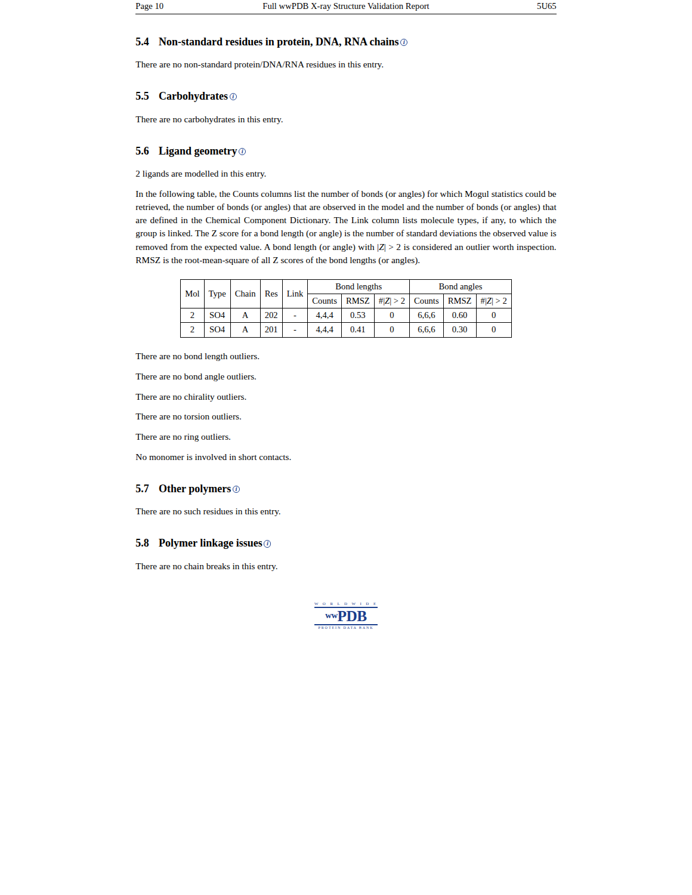Page 10
Full wwPDB X-ray Structure Validation Report
5U65
5.4 Non-standard residues in protein, DNA, RNA chainsi
There are no non-standard protein/DNA/RNA residues in this entry.
5.5 Carbohydratesi
There are no carbohydrates in this entry.
5.6 Ligand geometryi
2 ligands are modelled in this entry.
In the following table, the Counts columns list the number of bonds (or angles) for which Mogul statistics could be retrieved, the number of bonds (or angles) that are observed in the model and the number of bonds (or angles) that are defined in the Chemical Component Dictionary. The Link column lists molecule types, if any, to which the group is linked. The Z score for a bond length (or angle) is the number of standard deviations the observed value is removed from the expected value. A bond length (or angle) with |Z| > 2 is considered an outlier worth inspection. RMSZ is the root-mean-square of all Z scores of the bond lengths (or angles).
| Mol | Type | Chain | Res | Link | Bond lengths | Bond angles |
| --- | --- | --- | --- | --- | --- | --- |
| Counts | RMSZ | #/ Z / > 2 | Counts | RMSZ | #/ Z / > 2 |
| 2 | SO4 | A | 202 | - | 4,4,4 | 0.53 | 0 | 6,6,6 | 0.60 | 0 |
| 2 | SO4 | A | 201 | - | 4,4,4 | 0.41 | 0 | 6,6,6 | 0.30 | 0 |
There are no bond length outliers.
There are no bond angle outliers.
There are no chirality outliers.
There are no torsion outliers.
There are no ring outliers.
No monomer is involved in short contacts.
5.7 Other polymersi
There are no such residues in this entry.
5.8 Polymer linkage issuesi
There are no chain breaks in this entry.
W O R L D W I D E ww PDB PROTEIN DATA BANK